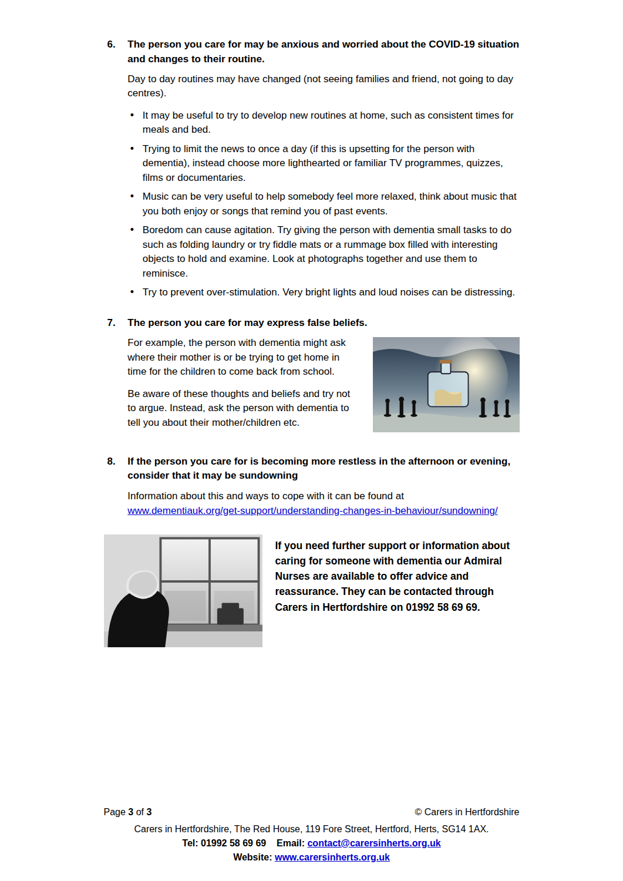The person you care for may be anxious and worried about the COVID-19 situation and changes to their routine.
Day to day routines may have changed (not seeing families and friend, not going to day centres).
It may be useful to try to develop new routines at home, such as consistent times for meals and bed.
Trying to limit the news to once a day (if this is upsetting for the person with dementia), instead choose more lighthearted or familiar TV programmes, quizzes, films or documentaries.
Music can be very useful to help somebody feel more relaxed, think about music that you both enjoy or songs that remind you of past events.
Boredom can cause agitation. Try giving the person with dementia small tasks to do such as folding laundry or try fiddle mats or a rummage box filled with interesting objects to hold and examine. Look at photographs together and use them to reminisce.
Try to prevent over-stimulation. Very bright lights and loud noises can be distressing.
The person you care for may express false beliefs.
For example, the person with dementia might ask where their mother is or be trying to get home in time for the children to come back from school.
Be aware of these thoughts and beliefs and try not to argue. Instead, ask the person with dementia to tell you about their mother/children etc.
If the person you care for is becoming more restless in the afternoon or evening, consider that it may be sundowning
Information about this and ways to cope with it can be found at
www.dementiauk.org/get-support/understanding-changes-in-behaviour/sundowning/
If you need further support or information about caring for someone with dementia our Admiral Nurses are available to offer advice and reassurance. They can be contacted through Carers in Hertfordshire on 01992 58 69 69.
Page 3 of 3
© Carers in Hertfordshire
Carers in Hertfordshire, The Red House, 119 Fore Street, Hertford, Herts, SG14 1AX.
Tel: 01992 58 69 69 Email: contact@carersinherts.org.uk
Website: www.carersinherts.org.uk